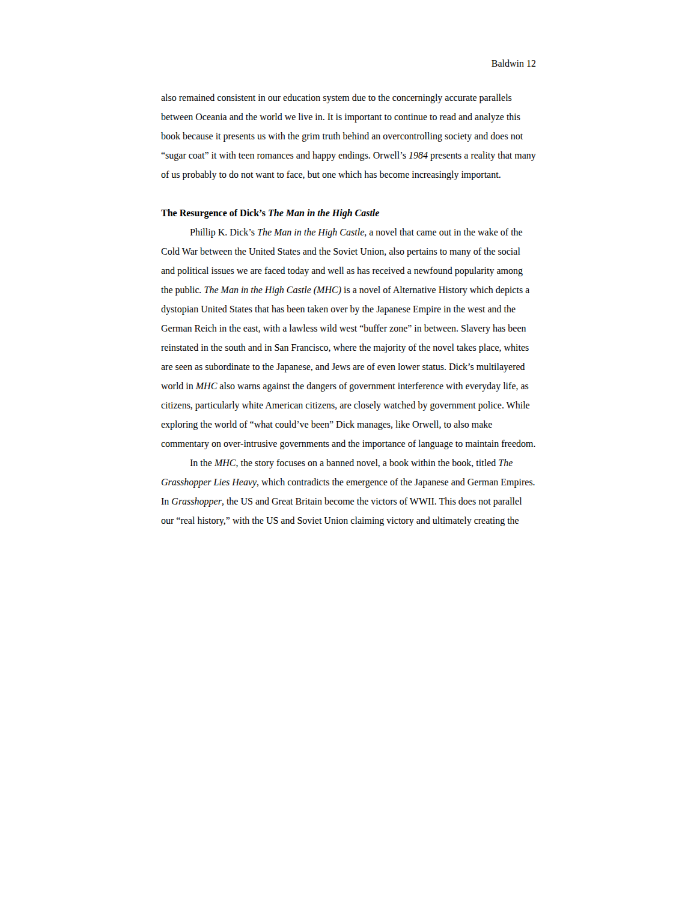Baldwin 12
also remained consistent in our education system due to the concerningly accurate parallels between Oceania and the world we live in. It is important to continue to read and analyze this book because it presents us with the grim truth behind an overcontrolling society and does not “sugar coat” it with teen romances and happy endings. Orwell’s 1984 presents a reality that many of us probably to do not want to face, but one which has become increasingly important.
The Resurgence of Dick’s The Man in the High Castle
Phillip K. Dick’s The Man in the High Castle, a novel that came out in the wake of the Cold War between the United States and the Soviet Union, also pertains to many of the social and political issues we are faced today and well as has received a newfound popularity among the public. The Man in the High Castle (MHC) is a novel of Alternative History which depicts a dystopian United States that has been taken over by the Japanese Empire in the west and the German Reich in the east, with a lawless wild west “buffer zone” in between. Slavery has been reinstated in the south and in San Francisco, where the majority of the novel takes place, whites are seen as subordinate to the Japanese, and Jews are of even lower status. Dick’s multilayered world in MHC also warns against the dangers of government interference with everyday life, as citizens, particularly white American citizens, are closely watched by government police. While exploring the world of “what could’ve been” Dick manages, like Orwell, to also make commentary on over-intrusive governments and the importance of language to maintain freedom.
In the MHC, the story focuses on a banned novel, a book within the book, titled The Grasshopper Lies Heavy, which contradicts the emergence of the Japanese and German Empires. In Grasshopper, the US and Great Britain become the victors of WWII. This does not parallel our “real history,” with the US and Soviet Union claiming victory and ultimately creating the